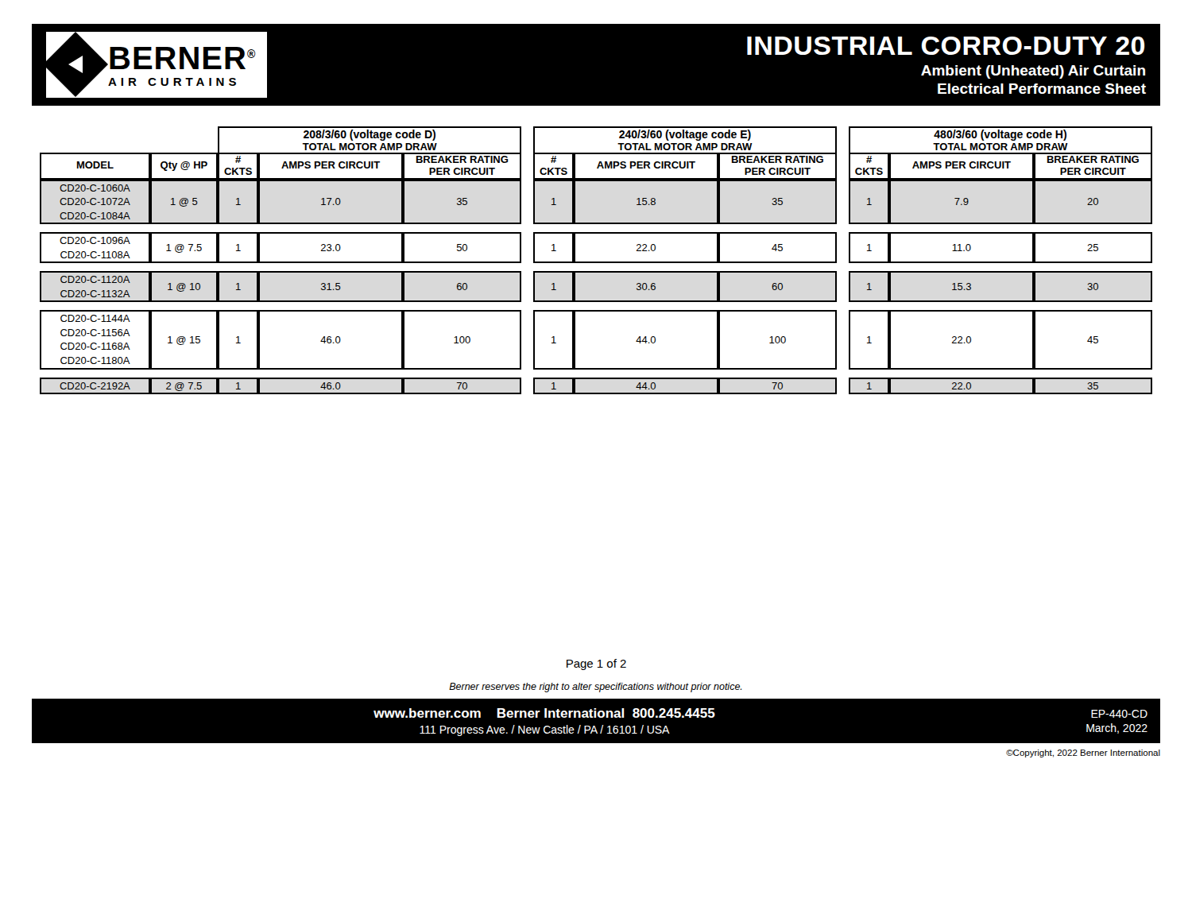BERNER®
AIR CURTAINS
INDUSTRIAL CORRO-DUTY 20
Ambient (Unheated) Air Curtain
Electrical Performance Sheet
| | | 208/3/60 (voltage code D) TOTAL MOTOR AMP DRAW | | 240/3/60 (voltage code E) TOTAL MOTOR AMP DRAW | | 480/3/60 (voltage code H) TOTAL MOTOR AMP DRAW |
| MODEL | Qty @ HP | # CKTS | AMPS PER CIRCUIT | BREAKER RATING PER CIRCUIT | | # CKTS | AMPS PER CIRCUIT | BREAKER RATING PER CIRCUIT | | # CKTS | AMPS PER CIRCUIT | BREAKER RATING PER CIRCUIT |
| CD20-C-1060A CD20-C-1072A CD20-C-1084A | 1 @ 5 | 1 | 17.0 | 35 | | 1 | 15.8 | 35 | | 1 | 7.9 | 20 |
| CD20-C-1096A CD20-C-1108A | 1 @ 7.5 | 1 | 23.0 | 50 | | 1 | 22.0 | 45 | | 1 | 11.0 | 25 |
| CD20-C-1120A CD20-C-1132A | 1 @ 10 | 1 | 31.5 | 60 | | 1 | 30.6 | 60 | | 1 | 15.3 | 30 |
| CD20-C-1144A CD20-C-1156A CD20-C-1168A CD20-C-1180A | 1 @ 15 | 1 | 46.0 | 100 | | 1 | 44.0 | 100 | | 1 | 22.0 | 45 |
| CD20-C-2192A | 2 @ 7.5 | 1 | 46.0 | 70 | | 1 | 44.0 | 70 | | 1 | 22.0 | 35 |
Page 1 of 2
Berner reserves the right to alter specifications without prior notice.
www.berner.com Berner International 800.245.4455
111 Progress Ave. / New Castle / PA / 16101 / USA
EP-440-CD
March, 2022
©Copyright, 2022 Berner International